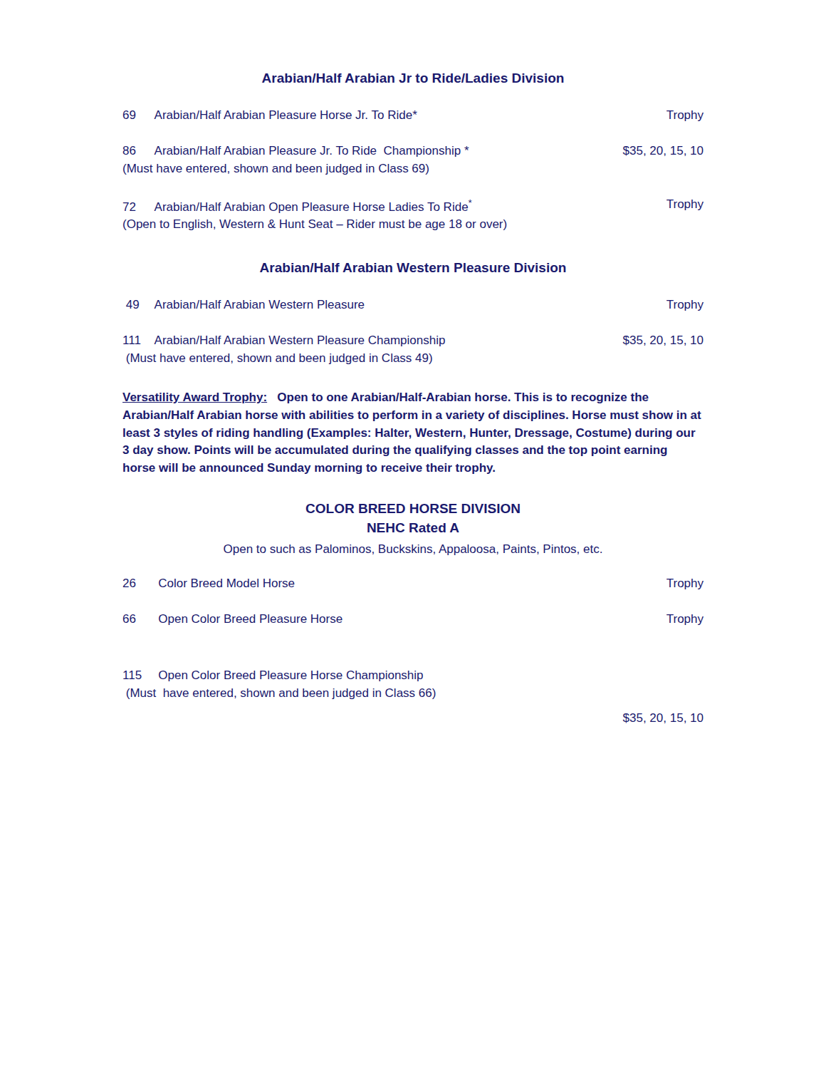Arabian/Half Arabian Jr to Ride/Ladies Division
69 Arabian/Half Arabian Pleasure Horse Jr. To Ride*
Trophy
86 Arabian/Half Arabian Pleasure Jr. To Ride Championship *
(Must have entered, shown and been judged in Class 69)
$35, 20, 15, 10
72 Arabian/Half Arabian Open Pleasure Horse Ladies To Ride*
(Open to English, Western & Hunt Seat – Rider must be age 18 or over)
Trophy
Arabian/Half Arabian Western Pleasure Division
49 Arabian/Half Arabian Western Pleasure
Trophy
111 Arabian/Half Arabian Western Pleasure Championship
(Must have entered, shown and been judged in Class 49)
$35, 20, 15, 10
Versatility Award Trophy: Open to one Arabian/Half-Arabian horse. This is to recognize the Arabian/Half Arabian horse with abilities to perform in a variety of disciplines. Horse must show in at least 3 styles of riding handling (Examples: Halter, Western, Hunter, Dressage, Costume) during our 3 day show. Points will be accumulated during the qualifying classes and the top point earning horse will be announced Sunday morning to receive their trophy.
COLOR BREED HORSE DIVISION
NEHC Rated A
Open to such as Palominos, Buckskins, Appaloosa, Paints, Pintos, etc.
26 Color Breed Model Horse
Trophy
66 Open Color Breed Pleasure Horse
Trophy
115 Open Color Breed Pleasure Horse Championship
(Must have entered, shown and been judged in Class 66)
$35, 20, 15, 10